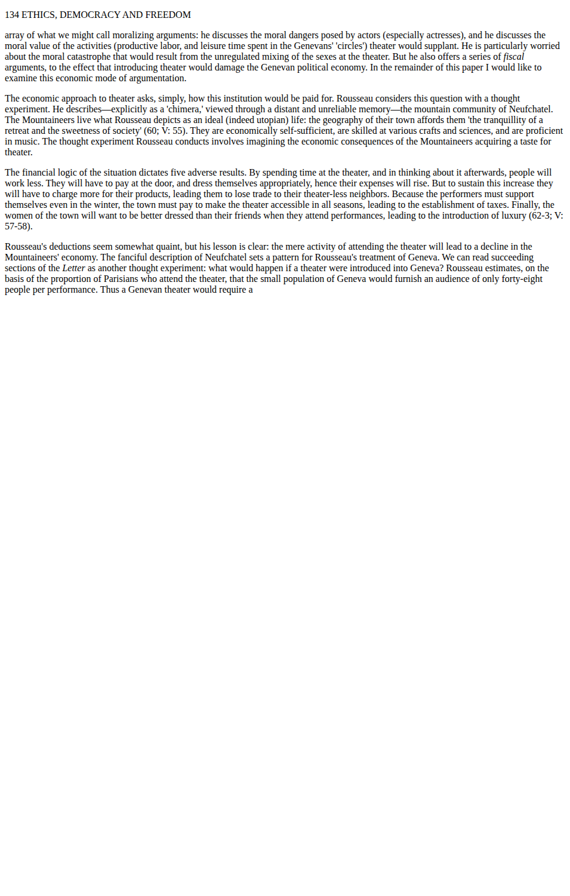134 ETHICS, DEMOCRACY AND FREEDOM
array of what we might call moralizing arguments: he discusses the moral dangers posed by actors (especially actresses), and he discusses the moral value of the activities (productive labor, and leisure time spent in the Genevans' 'circles') theater would supplant. He is particularly worried about the moral catastrophe that would result from the unregulated mixing of the sexes at the theater. But he also offers a series of fiscal arguments, to the effect that introducing theater would damage the Genevan political economy. In the remainder of this paper I would like to examine this economic mode of argumentation.
The economic approach to theater asks, simply, how this institution would be paid for. Rousseau considers this question with a thought experiment. He describes—explicitly as a 'chimera,' viewed through a distant and unreliable memory—the mountain community of Neufchatel. The Mountaineers live what Rousseau depicts as an ideal (indeed utopian) life: the geography of their town affords them 'the tranquillity of a retreat and the sweetness of society' (60; V: 55). They are economically self-sufficient, are skilled at various crafts and sciences, and are proficient in music. The thought experiment Rousseau conducts involves imagining the economic consequences of the Mountaineers acquiring a taste for theater.
The financial logic of the situation dictates five adverse results. By spending time at the theater, and in thinking about it afterwards, people will work less. They will have to pay at the door, and dress themselves appropriately, hence their expenses will rise. But to sustain this increase they will have to charge more for their products, leading them to lose trade to their theater-less neighbors. Because the performers must support themselves even in the winter, the town must pay to make the theater accessible in all seasons, leading to the establishment of taxes. Finally, the women of the town will want to be better dressed than their friends when they attend performances, leading to the introduction of luxury (62-3; V: 57-58).
Rousseau's deductions seem somewhat quaint, but his lesson is clear: the mere activity of attending the theater will lead to a decline in the Mountaineers' economy. The fanciful description of Neufchatel sets a pattern for Rousseau's treatment of Geneva. We can read succeeding sections of the Letter as another thought experiment: what would happen if a theater were introduced into Geneva? Rousseau estimates, on the basis of the proportion of Parisians who attend the theater, that the small population of Geneva would furnish an audience of only forty-eight people per performance. Thus a Genevan theater would require a